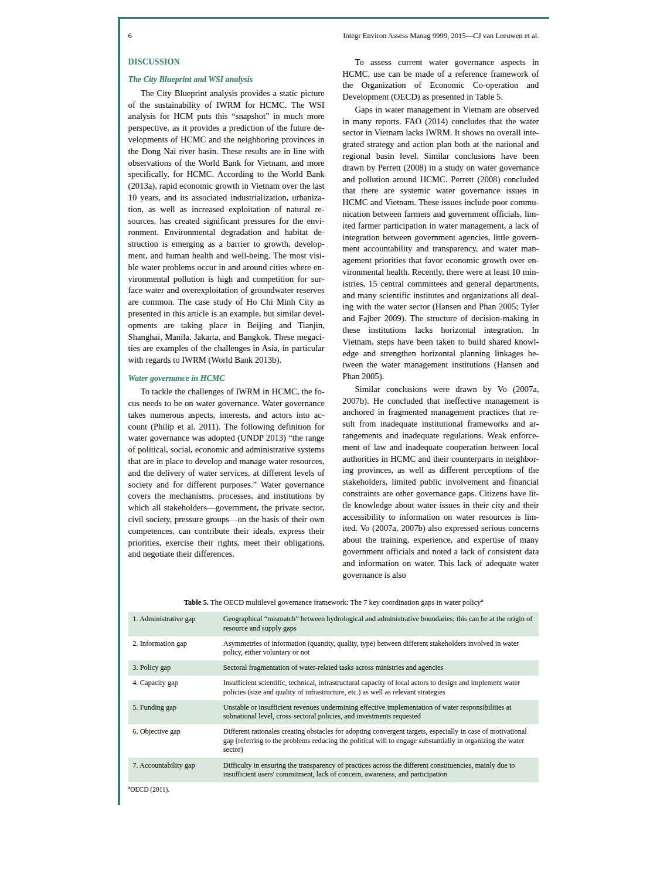6 Integr Environ Assess Manag 9999, 2015—CJ van Leeuwen et al.
Discussion
The City Blueprint and WSI analysis
The City Blueprint analysis provides a static picture of the sustainability of IWRM for HCMC. The WSI analysis for HCM puts this “snapshot” in much more perspective, as it provides a prediction of the future developments of HCMC and the neighboring provinces in the Dong Nai river basin. These results are in line with observations of the World Bank for Vietnam, and more specifically, for HCMC. According to the World Bank (2013a), rapid economic growth in Vietnam over the last 10 years, and its associated industrialization, urbanization, as well as increased exploitation of natural resources, has created significant pressures for the environment. Environmental degradation and habitat destruction is emerging as a barrier to growth, development, and human health and well-being. The most visible water problems occur in and around cities where environmental pollution is high and competition for surface water and overexploitation of groundwater reserves are common. The case study of Ho Chi Minh City as presented in this article is an example, but similar developments are taking place in Beijing and Tianjin, Shanghai, Manila, Jakarta, and Bangkok. These megacities are examples of the challenges in Asia, in particular with regards to IWRM (World Bank 2013b).
Water governance in HCMC
To tackle the challenges of IWRM in HCMC, the focus needs to be on water governance. Water governance takes numerous aspects, interests, and actors into account (Philip et al. 2011). The following definition for water governance was adopted (UNDP 2013) “the range of political, social, economic and administrative systems that are in place to develop and manage water resources, and the delivery of water services, at different levels of society and for different purposes.” Water governance covers the mechanisms, processes, and institutions by which all stakeholders—government, the private sector, civil society, pressure groups—on the basis of their own competences, can contribute their ideals, express their priorities, exercise their rights, meet their obligations, and negotiate their differences.
To assess current water governance aspects in HCMC, use can be made of a reference framework of the Organization of Economic Co-operation and Development (OECD) as presented in Table 5.
Gaps in water management in Vietnam are observed in many reports. FAO (2014) concludes that the water sector in Vietnam lacks IWRM. It shows no overall integrated strategy and action plan both at the national and regional basin level. Similar conclusions have been drawn by Perrett (2008) in a study on water governance and pollution around HCMC. Perrett (2008) concluded that there are systemic water governance issues in HCMC and Vietnam. These issues include poor communication between farmers and government officials, limited farmer participation in water management, a lack of integration between government agencies, little government accountability and transparency, and water management priorities that favor economic growth over environmental health. Recently, there were at least 10 ministries, 15 central committees and general departments, and many scientific institutes and organizations all dealing with the water sector (Hansen and Phan 2005; Tyler and Fajber 2009). The structure of decision-making in these institutions lacks horizontal integration. In Vietnam, steps have been taken to build shared knowledge and strengthen horizontal planning linkages between the water management institutions (Hansen and Phan 2005).
Similar conclusions were drawn by Vo (2007a, 2007b). He concluded that ineffective management is anchored in fragmented management practices that result from inadequate institutional frameworks and arrangements and inadequate regulations. Weak enforcement of law and inadequate cooperation between local authorities in HCMC and their counterparts in neighboring provinces, as well as different perceptions of the stakeholders, limited public involvement and financial constraints are other governance gaps. Citizens have little knowledge about water issues in their city and their accessibility to information on water resources is limited. Vo (2007a, 2007b) also expressed serious concerns about the training, experience, and expertise of many government officials and noted a lack of consistent data and information on water. This lack of adequate water governance is also
Table 5. The OECD multilevel governance framework: The 7 key coordination gaps in water policya
| 1. Administrative gap | Geographical “mismatch” between hydrological and administrative boundaries; this can be at the origin of resource and supply gaps |
| 2. Information gap | Asymmetries of information (quantity, quality, type) between different stakeholders involved in water policy, either voluntary or not |
| 3. Policy gap | Sectoral fragmentation of water-related tasks across ministries and agencies |
| 4. Capacity gap | Insufficient scientific, technical, infrastructural capacity of local actors to design and implement water policies (size and quality of infrastructure, etc.) as well as relevant strategies |
| 5. Funding gap | Unstable or insufficient revenues undermining effective implementation of water responsibilities at subnational level, cross-sectoral policies, and investments requested |
| 6. Objective gap | Different rationales creating obstacles for adopting convergent targets, especially in case of motivational gap (referring to the problems reducing the political will to engage substantially in organizing the water sector) |
| 7. Accountability gap | Difficulty in ensuring the transparency of practices across the different constituencies, mainly due to insufficient users' commitment, lack of concern, awareness, and participation |
aOECD (2011).